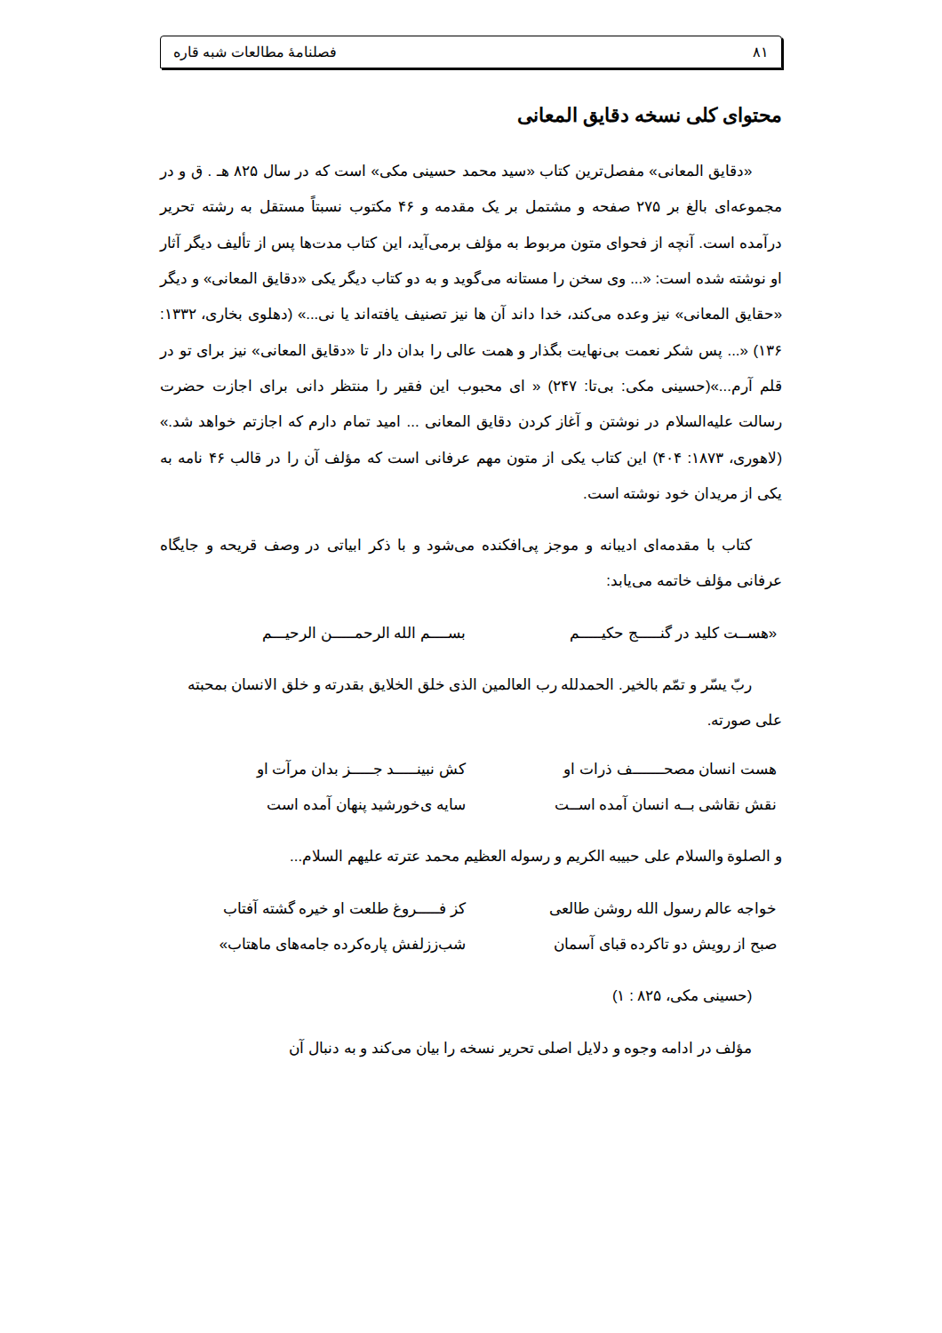۸۱ فصلنامهٔ مطالعات شبه قاره
محتوای کلی نسخه دقایق المعانی
«دقایق المعانی» مفصل‌ترین کتاب «سید محمد حسینی مکی» است که در سال ۸۲۵ هـ . ق و در مجموعه‌ای بالغ بر ۲۷۵ صفحه و مشتمل بر یک مقدمه و ۴۶ مکتوب نسبتاً مستقل به رشته تحریر درآمده است. آنچه از فحوای متون مربوط به مؤلف برمی‌آید، این کتاب مدت‌ها پس از تألیف دیگر آثار او نوشته شده است: «... وی سخن را مستانه می‌گوید و به دو کتاب دیگر یکی «دقایق المعانی» و دیگر «حقایق المعانی» نیز وعده می‌کند، خدا داند آن ها نیز تصنیف یافته‌اند یا نی...» (دهلوی بخاری، ۱۳۳۲: ۱۳۶) «... پس شکر نعمت بی‌نهایت بگذار و همت عالی را بدان دار تا «دقایق المعانی» نیز برای تو در قلم آرم...»(حسینی مکی: بی‌تا: ۲۴۷) « ای محبوب این فقیر را منتظر دانی برای اجازت حضرت رسالت علیه‌السلام در نوشتن و آغاز کردن دقایق المعانی ... امید تمام دارم که اجازتم خواهد شد.» (لاهوری، ۱۸۷۳: ۴۰۴) این کتاب یکی از متون مهم عرفانی است که مؤلف آن را در قالب ۴۶ نامه به یکی از مریدان خود نوشته است.
کتاب با مقدمه‌ای ادیبانه و موجز پی‌افکنده می‌شود و با ذکر ابیاتی در وصف قریحه و جایگاه عرفانی مؤلف خاتمه می‌یابد:
| «هســت کلید در گنـــــج حکیـــــم | بســــم الله الرحمـــــن الرحیـــم |
ربّ یسّر و تمّم بالخیر. الحمدلله رب العالمین الذی خلق الخلایق بقدرته و خلق الانسان بمحبته علی صورته.
| هست انسان مصحـــــــف ذرات او | کش نبینـــــد جـــــز بدان مرآت او |
| نقش نقاشی بــه انسان آمده اســت | سایه ی‌خورشید پنهان آمده است |
و الصلوة والسلام علی حبیبه الکریم و رسوله العظیم محمد عترته علیهم السلام...
| خواجه عالم رسول الله روشن طالعی | کز فـــــروغ طلعت او خیره گشته آفتاب |
| صبح از رویش دو تاکرده قبای آسمان | شب‌ززلفش پاره‌کرده جامه‌های ماهتاب» |
(حسینی مکی، ۸۲۵ : ۱)
مؤلف در ادامه وجوه و دلایل اصلی تحریر نسخه را بیان می‌کند و به دنبال آن